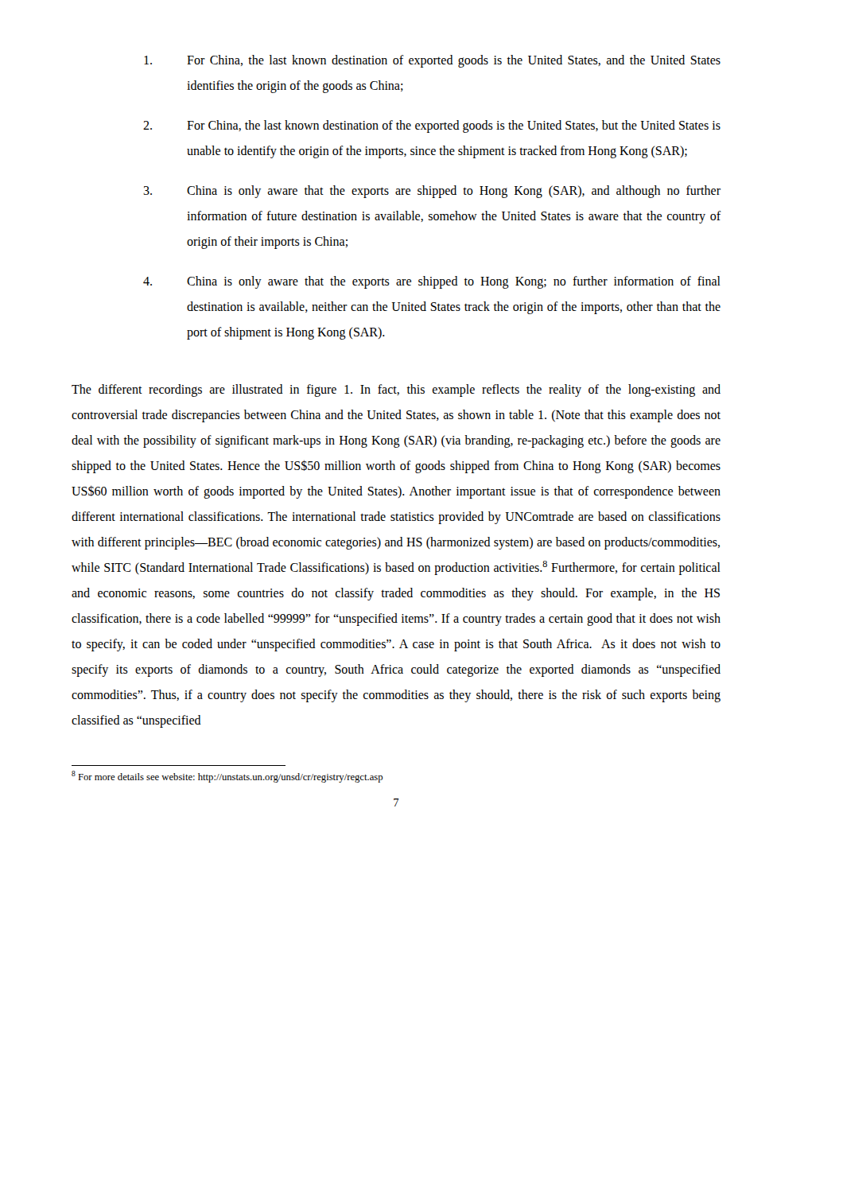For China, the last known destination of exported goods is the United States, and the United States identifies the origin of the goods as China;
For China, the last known destination of the exported goods is the United States, but the United States is unable to identify the origin of the imports, since the shipment is tracked from Hong Kong (SAR);
China is only aware that the exports are shipped to Hong Kong (SAR), and although no further information of future destination is available, somehow the United States is aware that the country of origin of their imports is China;
China is only aware that the exports are shipped to Hong Kong; no further information of final destination is available, neither can the United States track the origin of the imports, other than that the port of shipment is Hong Kong (SAR).
The different recordings are illustrated in figure 1. In fact, this example reflects the reality of the long-existing and controversial trade discrepancies between China and the United States, as shown in table 1. (Note that this example does not deal with the possibility of significant mark-ups in Hong Kong (SAR) (via branding, re-packaging etc.) before the goods are shipped to the United States. Hence the US$50 million worth of goods shipped from China to Hong Kong (SAR) becomes US$60 million worth of goods imported by the United States). Another important issue is that of correspondence between different international classifications. The international trade statistics provided by UNComtrade are based on classifications with different principles—BEC (broad economic categories) and HS (harmonized system) are based on products/commodities, while SITC (Standard International Trade Classifications) is based on production activities.8 Furthermore, for certain political and economic reasons, some countries do not classify traded commodities as they should. For example, in the HS classification, there is a code labelled “99999” for “unspecified items”. If a country trades a certain good that it does not wish to specify, it can be coded under “unspecified commodities”. A case in point is that South Africa. As it does not wish to specify its exports of diamonds to a country, South Africa could categorize the exported diamonds as “unspecified commodities”. Thus, if a country does not specify the commodities as they should, there is the risk of such exports being classified as “unspecified
8 For more details see website: http://unstats.un.org/unsd/cr/registry/regct.asp
7